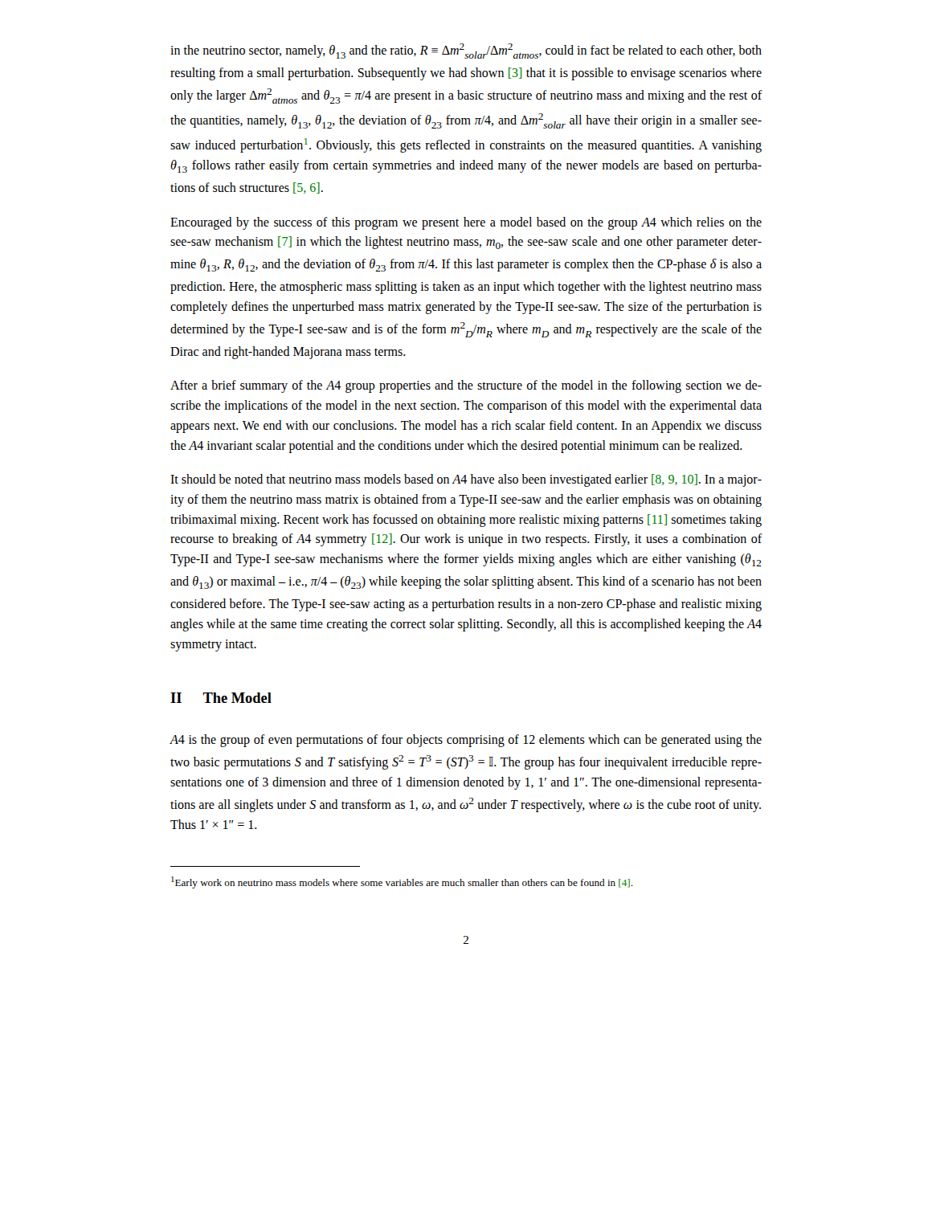in the neutrino sector, namely, θ13 and the ratio, R ≡ Δm2solar/Δm2atmos, could in fact be related to each other, both resulting from a small perturbation. Subsequently we had shown [3] that it is possible to envisage scenarios where only the larger Δm2atmos and θ23 = π/4 are present in a basic structure of neutrino mass and mixing and the rest of the quantities, namely, θ13, θ12, the deviation of θ23 from π/4, and Δm2solar all have their origin in a smaller see-saw induced perturbation1. Obviously, this gets reflected in constraints on the measured quantities. A vanishing θ13 follows rather easily from certain symmetries and indeed many of the newer models are based on perturbations of such structures [5, 6].
Encouraged by the success of this program we present here a model based on the group A4 which relies on the see-saw mechanism [7] in which the lightest neutrino mass, m0, the see-saw scale and one other parameter determine θ13, R, θ12, and the deviation of θ23 from π/4. If this last parameter is complex then the CP-phase δ is also a prediction. Here, the atmospheric mass splitting is taken as an input which together with the lightest neutrino mass completely defines the unperturbed mass matrix generated by the Type-II see-saw. The size of the perturbation is determined by the Type-I see-saw and is of the form m2D/mR where mD and mR respectively are the scale of the Dirac and right-handed Majorana mass terms.
After a brief summary of the A4 group properties and the structure of the model in the following section we describe the implications of the model in the next section. The comparison of this model with the experimental data appears next. We end with our conclusions. The model has a rich scalar field content. In an Appendix we discuss the A4 invariant scalar potential and the conditions under which the desired potential minimum can be realized.
It should be noted that neutrino mass models based on A4 have also been investigated earlier [8, 9, 10]. In a majority of them the neutrino mass matrix is obtained from a Type-II see-saw and the earlier emphasis was on obtaining tribimaximal mixing. Recent work has focussed on obtaining more realistic mixing patterns [11] sometimes taking recourse to breaking of A4 symmetry [12]. Our work is unique in two respects. Firstly, it uses a combination of Type-II and Type-I see-saw mechanisms where the former yields mixing angles which are either vanishing (θ12 and θ13) or maximal – i.e., π/4 – (θ23) while keeping the solar splitting absent. This kind of a scenario has not been considered before. The Type-I see-saw acting as a perturbation results in a non-zero CP-phase and realistic mixing angles while at the same time creating the correct solar splitting. Secondly, all this is accomplished keeping the A4 symmetry intact.
IIThe Model
A4 is the group of even permutations of four objects comprising of 12 elements which can be generated using the two basic permutations S and T satisfying S2 = T3 = (ST)3 = 𝕀. The group has four inequivalent irreducible representations one of 3 dimension and three of 1 dimension denoted by 1, 1′ and 1″. The one-dimensional representations are all singlets under S and transform as 1, ω, and ω2 under T respectively, where ω is the cube root of unity. Thus 1′ × 1″ = 1.
1Early work on neutrino mass models where some variables are much smaller than others can be found in [4].
2